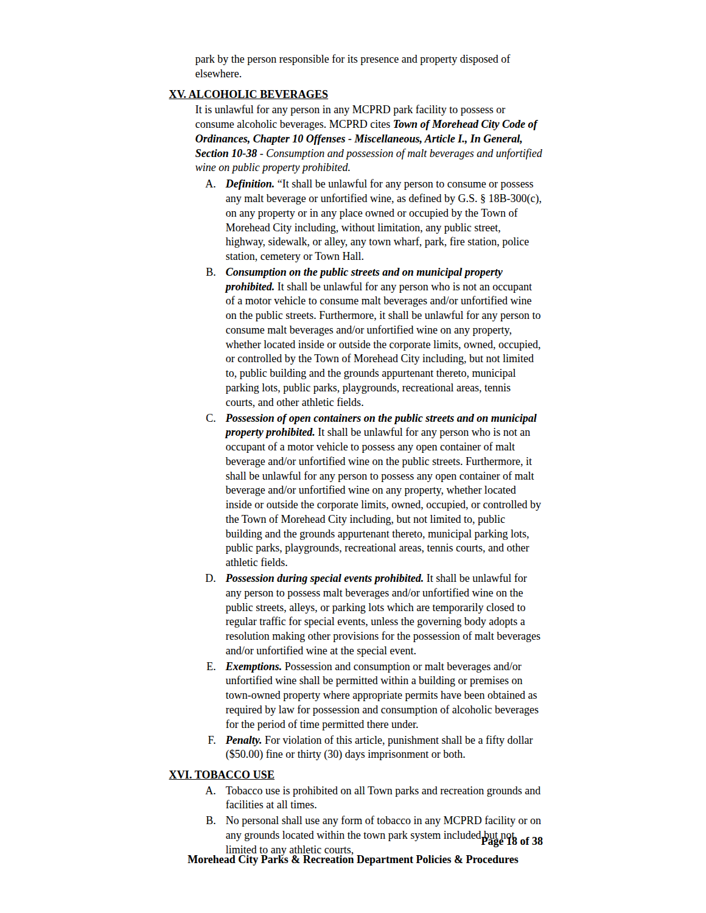park by the person responsible for its presence and property disposed of elsewhere.
XV. ALCOHOLIC BEVERAGES
It is unlawful for any person in any MCPRD park facility to possess or consume alcoholic beverages. MCPRD cites Town of Morehead City Code of Ordinances, Chapter 10 Offenses - Miscellaneous, Article I., In General, Section 10-38 - Consumption and possession of malt beverages and unfortified wine on public property prohibited.
Definition. “It shall be unlawful for any person to consume or possess any malt beverage or unfortified wine, as defined by G.S. § 18B-300(c), on any property or in any place owned or occupied by the Town of Morehead City including, without limitation, any public street, highway, sidewalk, or alley, any town wharf, park, fire station, police station, cemetery or Town Hall.
Consumption on the public streets and on municipal property prohibited. It shall be unlawful for any person who is not an occupant of a motor vehicle to consume malt beverages and/or unfortified wine on the public streets. Furthermore, it shall be unlawful for any person to consume malt beverages and/or unfortified wine on any property, whether located inside or outside the corporate limits, owned, occupied, or controlled by the Town of Morehead City including, but not limited to, public building and the grounds appurtenant thereto, municipal parking lots, public parks, playgrounds, recreational areas, tennis courts, and other athletic fields.
Possession of open containers on the public streets and on municipal property prohibited. It shall be unlawful for any person who is not an occupant of a motor vehicle to possess any open container of malt beverage and/or unfortified wine on the public streets. Furthermore, it shall be unlawful for any person to possess any open container of malt beverage and/or unfortified wine on any property, whether located inside or outside the corporate limits, owned, occupied, or controlled by the Town of Morehead City including, but not limited to, public building and the grounds appurtenant thereto, municipal parking lots, public parks, playgrounds, recreational areas, tennis courts, and other athletic fields.
Possession during special events prohibited. It shall be unlawful for any person to possess malt beverages and/or unfortified wine on the public streets, alleys, or parking lots which are temporarily closed to regular traffic for special events, unless the governing body adopts a resolution making other provisions for the possession of malt beverages and/or unfortified wine at the special event.
Exemptions. Possession and consumption or malt beverages and/or unfortified wine shall be permitted within a building or premises on town-owned property where appropriate permits have been obtained as required by law for possession and consumption of alcoholic beverages for the period of time permitted there under.
Penalty. For violation of this article, punishment shall be a fifty dollar ($50.00) fine or thirty (30) days imprisonment or both.
XVI. TOBACCO USE
Tobacco use is prohibited on all Town parks and recreation grounds and facilities at all times.
No personal shall use any form of tobacco in any MCPRD facility or on any grounds located within the town park system included but not limited to any athletic courts,
Page 18 of 38
Morehead City Parks & Recreation Department Policies & Procedures